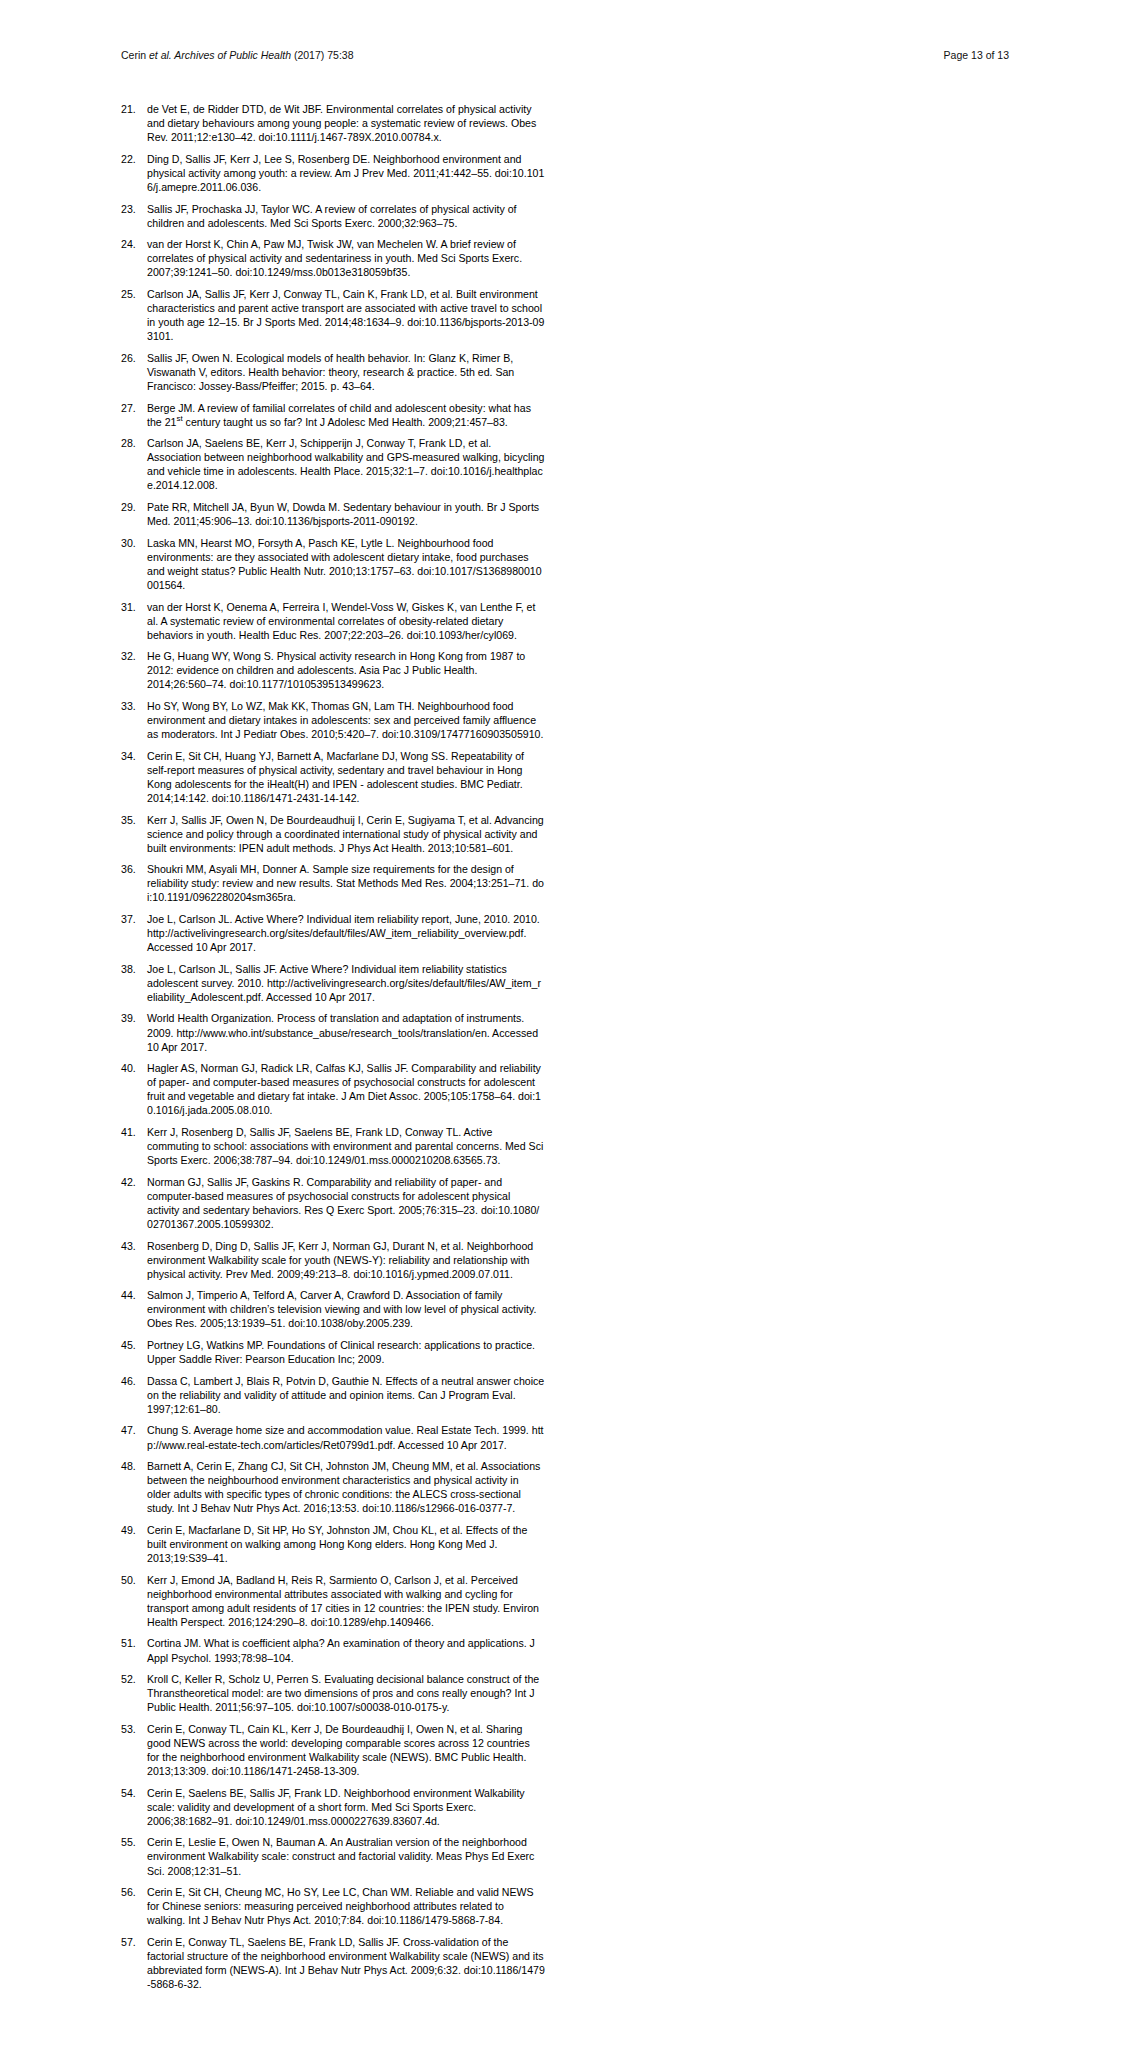Cerin et al. Archives of Public Health (2017) 75:38
Page 13 of 13
de Vet E, de Ridder DTD, de Wit JBF. Environmental correlates of physical activity and dietary behaviours among young people: a systematic review of reviews. Obes Rev. 2011;12:e130–42. doi:10.1111/j.1467-789X.2010.00784.x.
Ding D, Sallis JF, Kerr J, Lee S, Rosenberg DE. Neighborhood environment and physical activity among youth: a review. Am J Prev Med. 2011;41:442–55. doi:10.1016/j.amepre.2011.06.036.
Sallis JF, Prochaska JJ, Taylor WC. A review of correlates of physical activity of children and adolescents. Med Sci Sports Exerc. 2000;32:963–75.
van der Horst K, Chin A, Paw MJ, Twisk JW, van Mechelen W. A brief review of correlates of physical activity and sedentariness in youth. Med Sci Sports Exerc. 2007;39:1241–50. doi:10.1249/mss.0b013e318059bf35.
Carlson JA, Sallis JF, Kerr J, Conway TL, Cain K, Frank LD, et al. Built environment characteristics and parent active transport are associated with active travel to school in youth age 12–15. Br J Sports Med. 2014;48:1634–9. doi:10.1136/bjsports-2013-093101.
Sallis JF, Owen N. Ecological models of health behavior. In: Glanz K, Rimer B, Viswanath V, editors. Health behavior: theory, research & practice. 5th ed. San Francisco: Jossey-Bass/Pfeiffer; 2015. p. 43–64.
Berge JM. A review of familial correlates of child and adolescent obesity: what has the 21st century taught us so far? Int J Adolesc Med Health. 2009;21:457–83.
Carlson JA, Saelens BE, Kerr J, Schipperijn J, Conway T, Frank LD, et al. Association between neighborhood walkability and GPS-measured walking, bicycling and vehicle time in adolescents. Health Place. 2015;32:1–7. doi:10.1016/j.healthplace.2014.12.008.
Pate RR, Mitchell JA, Byun W, Dowda M. Sedentary behaviour in youth. Br J Sports Med. 2011;45:906–13. doi:10.1136/bjsports-2011-090192.
Laska MN, Hearst MO, Forsyth A, Pasch KE, Lytle L. Neighbourhood food environments: are they associated with adolescent dietary intake, food purchases and weight status? Public Health Nutr. 2010;13:1757–63. doi:10.1017/S1368980010001564.
van der Horst K, Oenema A, Ferreira I, Wendel-Voss W, Giskes K, van Lenthe F, et al. A systematic review of environmental correlates of obesity-related dietary behaviors in youth. Health Educ Res. 2007;22:203–26. doi:10.1093/her/cyl069.
He G, Huang WY, Wong S. Physical activity research in Hong Kong from 1987 to 2012: evidence on children and adolescents. Asia Pac J Public Health. 2014;26:560–74. doi:10.1177/1010539513499623.
Ho SY, Wong BY, Lo WZ, Mak KK, Thomas GN, Lam TH. Neighbourhood food environment and dietary intakes in adolescents: sex and perceived family affluence as moderators. Int J Pediatr Obes. 2010;5:420–7. doi:10.3109/17477160903505910.
Cerin E, Sit CH, Huang YJ, Barnett A, Macfarlane DJ, Wong SS. Repeatability of self-report measures of physical activity, sedentary and travel behaviour in Hong Kong adolescents for the iHealt(H) and IPEN - adolescent studies. BMC Pediatr. 2014;14:142. doi:10.1186/1471-2431-14-142.
Kerr J, Sallis JF, Owen N, De Bourdeaudhuij I, Cerin E, Sugiyama T, et al. Advancing science and policy through a coordinated international study of physical activity and built environments: IPEN adult methods. J Phys Act Health. 2013;10:581–601.
Shoukri MM, Asyali MH, Donner A. Sample size requirements for the design of reliability study: review and new results. Stat Methods Med Res. 2004;13:251–71. doi:10.1191/0962280204sm365ra.
Joe L, Carlson JL. Active Where? Individual item reliability report, June, 2010. 2010. http://activelivingresearch.org/sites/default/files/AW_item_reliability_overview.pdf. Accessed 10 Apr 2017.
Joe L, Carlson JL, Sallis JF. Active Where? Individual item reliability statistics adolescent survey. 2010. http://activelivingresearch.org/sites/default/files/AW_item_reliability_Adolescent.pdf. Accessed 10 Apr 2017.
World Health Organization. Process of translation and adaptation of instruments. 2009. http://www.who.int/substance_abuse/research_tools/translation/en. Accessed 10 Apr 2017.
Hagler AS, Norman GJ, Radick LR, Calfas KJ, Sallis JF. Comparability and reliability of paper- and computer-based measures of psychosocial constructs for adolescent fruit and vegetable and dietary fat intake. J Am Diet Assoc. 2005;105:1758–64. doi:10.1016/j.jada.2005.08.010.
Kerr J, Rosenberg D, Sallis JF, Saelens BE, Frank LD, Conway TL. Active commuting to school: associations with environment and parental concerns. Med Sci Sports Exerc. 2006;38:787–94. doi:10.1249/01.mss.0000210208.63565.73.
Norman GJ, Sallis JF, Gaskins R. Comparability and reliability of paper- and computer-based measures of psychosocial constructs for adolescent physical activity and sedentary behaviors. Res Q Exerc Sport. 2005;76:315–23. doi:10.1080/02701367.2005.10599302.
Rosenberg D, Ding D, Sallis JF, Kerr J, Norman GJ, Durant N, et al. Neighborhood environment Walkability scale for youth (NEWS-Y): reliability and relationship with physical activity. Prev Med. 2009;49:213–8. doi:10.1016/j.ypmed.2009.07.011.
Salmon J, Timperio A, Telford A, Carver A, Crawford D. Association of family environment with children’s television viewing and with low level of physical activity. Obes Res. 2005;13:1939–51. doi:10.1038/oby.2005.239.
Portney LG, Watkins MP. Foundations of Clinical research: applications to practice. Upper Saddle River: Pearson Education Inc; 2009.
Dassa C, Lambert J, Blais R, Potvin D, Gauthie N. Effects of a neutral answer choice on the reliability and validity of attitude and opinion items. Can J Program Eval. 1997;12:61–80.
Chung S. Average home size and accommodation value. Real Estate Tech. 1999. http://www.real-estate-tech.com/articles/Ret0799d1.pdf. Accessed 10 Apr 2017.
Barnett A, Cerin E, Zhang CJ, Sit CH, Johnston JM, Cheung MM, et al. Associations between the neighbourhood environment characteristics and physical activity in older adults with specific types of chronic conditions: the ALECS cross-sectional study. Int J Behav Nutr Phys Act. 2016;13:53. doi:10.1186/s12966-016-0377-7.
Cerin E, Macfarlane D, Sit HP, Ho SY, Johnston JM, Chou KL, et al. Effects of the built environment on walking among Hong Kong elders. Hong Kong Med J. 2013;19:S39–41.
Kerr J, Emond JA, Badland H, Reis R, Sarmiento O, Carlson J, et al. Perceived neighborhood environmental attributes associated with walking and cycling for transport among adult residents of 17 cities in 12 countries: the IPEN study. Environ Health Perspect. 2016;124:290–8. doi:10.1289/ehp.1409466.
Cortina JM. What is coefficient alpha? An examination of theory and applications. J Appl Psychol. 1993;78:98–104.
Kroll C, Keller R, Scholz U, Perren S. Evaluating decisional balance construct of the Thranstheoretical model: are two dimensions of pros and cons really enough? Int J Public Health. 2011;56:97–105. doi:10.1007/s00038-010-0175-y.
Cerin E, Conway TL, Cain KL, Kerr J, De Bourdeaudhij I, Owen N, et al. Sharing good NEWS across the world: developing comparable scores across 12 countries for the neighborhood environment Walkability scale (NEWS). BMC Public Health. 2013;13:309. doi:10.1186/1471-2458-13-309.
Cerin E, Saelens BE, Sallis JF, Frank LD. Neighborhood environment Walkability scale: validity and development of a short form. Med Sci Sports Exerc. 2006;38:1682–91. doi:10.1249/01.mss.0000227639.83607.4d.
Cerin E, Leslie E, Owen N, Bauman A. An Australian version of the neighborhood environment Walkability scale: construct and factorial validity. Meas Phys Ed Exerc Sci. 2008;12:31–51.
Cerin E, Sit CH, Cheung MC, Ho SY, Lee LC, Chan WM. Reliable and valid NEWS for Chinese seniors: measuring perceived neighborhood attributes related to walking. Int J Behav Nutr Phys Act. 2010;7:84. doi:10.1186/1479-5868-7-84.
Cerin E, Conway TL, Saelens BE, Frank LD, Sallis JF. Cross-validation of the factorial structure of the neighborhood environment Walkability scale (NEWS) and its abbreviated form (NEWS-A). Int J Behav Nutr Phys Act. 2009;6:32. doi:10.1186/1479-5868-6-32.